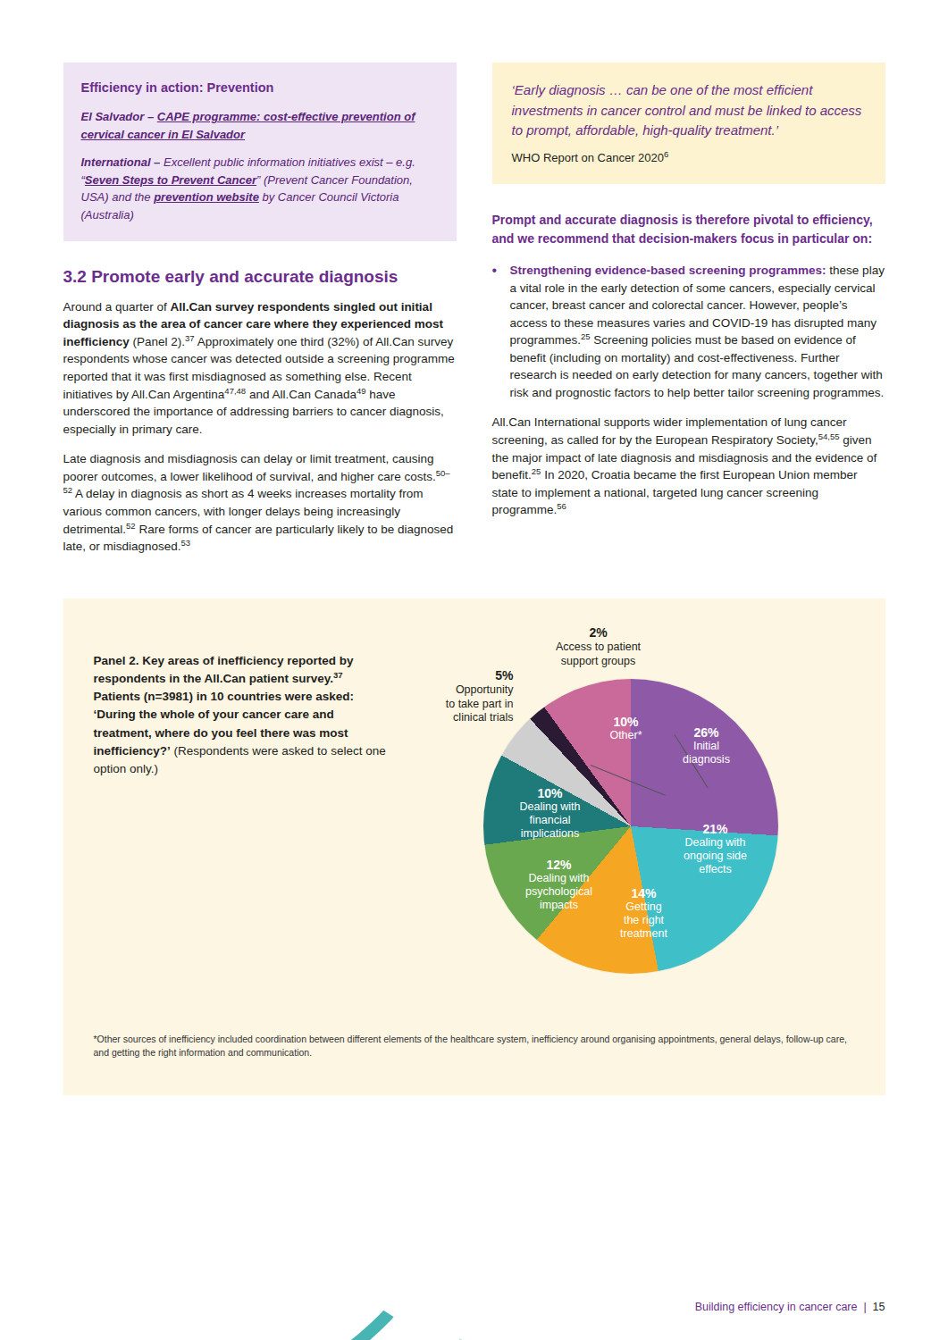Efficiency in action: Prevention
El Salvador – CAPE programme: cost-effective prevention of cervical cancer in El Salvador
International – Excellent public information initiatives exist – e.g. “Seven Steps to Prevent Cancer” (Prevent Cancer Foundation, USA) and the prevention website by Cancer Council Victoria (Australia)
3.2 Promote early and accurate diagnosis
Around a quarter of All.Can survey respondents singled out initial diagnosis as the area of cancer care where they experienced most inefficiency (Panel 2).37 Approximately one third (32%) of All.Can survey respondents whose cancer was detected outside a screening programme reported that it was first misdiagnosed as something else. Recent initiatives by All.Can Argentina47,48 and All.Can Canada49 have underscored the importance of addressing barriers to cancer diagnosis, especially in primary care.
Late diagnosis and misdiagnosis can delay or limit treatment, causing poorer outcomes, a lower likelihood of survival, and higher care costs.50–52 A delay in diagnosis as short as 4 weeks increases mortality from various common cancers, with longer delays being increasingly detrimental.52 Rare forms of cancer are particularly likely to be diagnosed late, or misdiagnosed.53
‘Early diagnosis … can be one of the most efficient investments in cancer control and must be linked to access to prompt, affordable, high-quality treatment.’
WHO Report on Cancer 20206
Prompt and accurate diagnosis is therefore pivotal to efficiency, and we recommend that decision-makers focus in particular on:
Strengthening evidence-based screening programmes: these play a vital role in the early detection of some cancers, especially cervical cancer, breast cancer and colorectal cancer. However, people’s access to these measures varies and COVID-19 has disrupted many programmes.25 Screening policies must be based on evidence of benefit (including on mortality) and cost-effectiveness. Further research is needed on early detection for many cancers, together with risk and prognostic factors to help better tailor screening programmes.
All.Can International supports wider implementation of lung cancer screening, as called for by the European Respiratory Society,54,55 given the major impact of late diagnosis and misdiagnosis and the evidence of benefit.25 In 2020, Croatia became the first European Union member state to implement a national, targeted lung cancer screening programme.56
Panel 2. Key areas of inefficiency reported by respondents in the All.Can patient survey.37 Patients (n=3981) in 10 countries were asked: ‘During the whole of your cancer care and treatment, where do you feel there was most inefficiency?’ (Respondents were asked to select one option only.)
2% Access to patient
support groups
5% Opportunity
to take part in
clinical trials
26% Initial
diagnosis
21% Dealing with
ongoing side
effects
14% Getting
the right
treatment
12% Dealing with
psychological
impacts
10% Dealing with
financial
implications
10% Other*
*Other sources of inefficiency included coordination between different elements of the healthcare system, inefficiency around organising appointments, general delays, follow-up care, and getting the right information and communication.
Building efficiency in cancer care | 15